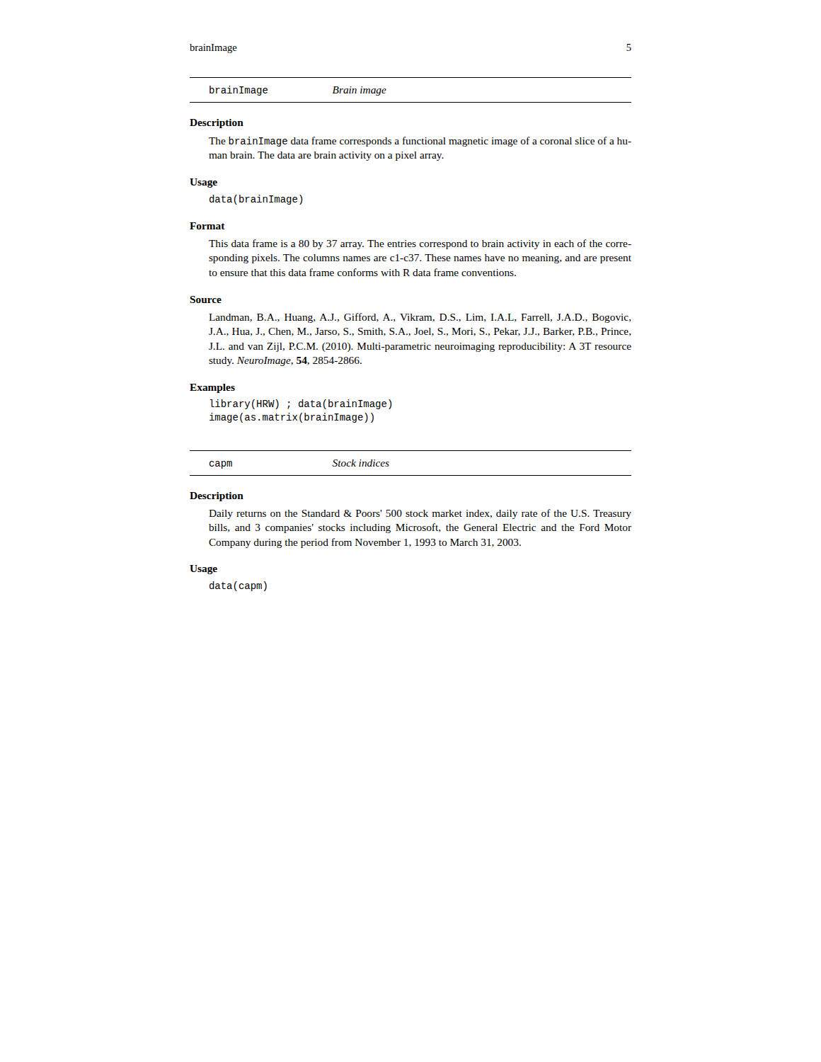brainImage 5
brainImage Brain image
Description
The brainImage data frame corresponds a functional magnetic image of a coronal slice of a human brain. The data are brain activity on a pixel array.
Usage
data(brainImage)
Format
This data frame is a 80 by 37 array. The entries correspond to brain activity in each of the corresponding pixels. The columns names are c1-c37. These names have no meaning, and are present to ensure that this data frame conforms with R data frame conventions.
Source
Landman, B.A., Huang, A.J., Gifford, A., Vikram, D.S., Lim, I.A.L, Farrell, J.A.D., Bogovic, J.A., Hua, J., Chen, M., Jarso, S., Smith, S.A., Joel, S., Mori, S., Pekar, J.J., Barker, P.B., Prince, J.L. and van Zijl, P.C.M. (2010). Multi-parametric neuroimaging reproducibility: A 3T resource study. NeuroImage, 54, 2854-2866.
Examples
library(HRW) ; data(brainImage)
image(as.matrix(brainImage))
capm Stock indices
Description
Daily returns on the Standard & Poors' 500 stock market index, daily rate of the U.S. Treasury bills, and 3 companies' stocks including Microsoft, the General Electric and the Ford Motor Company during the period from November 1, 1993 to March 31, 2003.
Usage
data(capm)